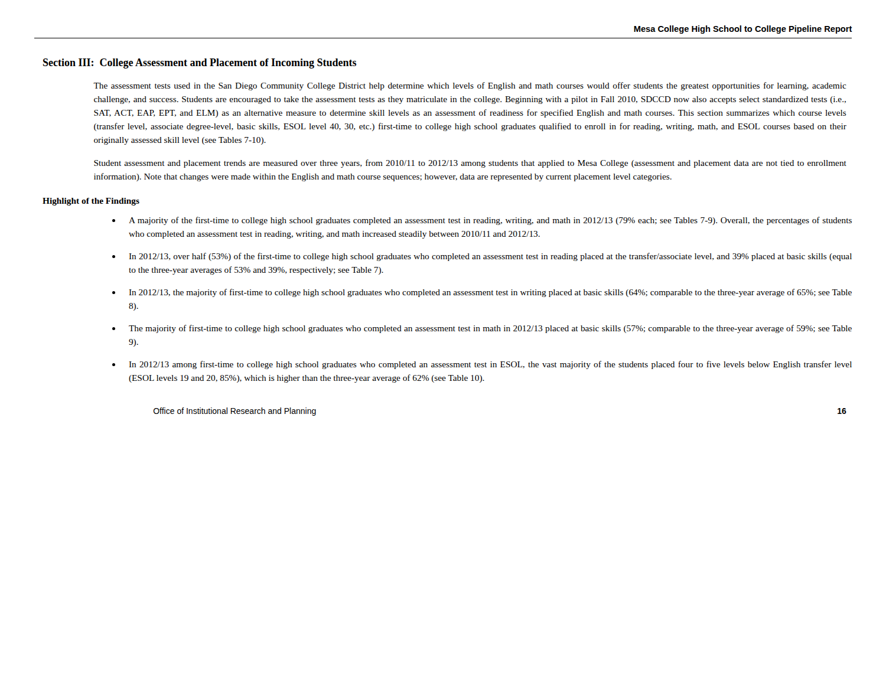Mesa College High School to College Pipeline Report
Section III: College Assessment and Placement of Incoming Students
The assessment tests used in the San Diego Community College District help determine which levels of English and math courses would offer students the greatest opportunities for learning, academic challenge, and success. Students are encouraged to take the assessment tests as they matriculate in the college. Beginning with a pilot in Fall 2010, SDCCD now also accepts select standardized tests (i.e., SAT, ACT, EAP, EPT, and ELM) as an alternative measure to determine skill levels as an assessment of readiness for specified English and math courses. This section summarizes which course levels (transfer level, associate degree-level, basic skills, ESOL level 40, 30, etc.) first-time to college high school graduates qualified to enroll in for reading, writing, math, and ESOL courses based on their originally assessed skill level (see Tables 7-10).
Student assessment and placement trends are measured over three years, from 2010/11 to 2012/13 among students that applied to Mesa College (assessment and placement data are not tied to enrollment information). Note that changes were made within the English and math course sequences; however, data are represented by current placement level categories.
Highlight of the Findings
A majority of the first-time to college high school graduates completed an assessment test in reading, writing, and math in 2012/13 (79% each; see Tables 7-9). Overall, the percentages of students who completed an assessment test in reading, writing, and math increased steadily between 2010/11 and 2012/13.
In 2012/13, over half (53%) of the first-time to college high school graduates who completed an assessment test in reading placed at the transfer/associate level, and 39% placed at basic skills (equal to the three-year averages of 53% and 39%, respectively; see Table 7).
In 2012/13, the majority of first-time to college high school graduates who completed an assessment test in writing placed at basic skills (64%; comparable to the three-year average of 65%; see Table 8).
The majority of first-time to college high school graduates who completed an assessment test in math in 2012/13 placed at basic skills (57%; comparable to the three-year average of 59%; see Table 9).
In 2012/13 among first-time to college high school graduates who completed an assessment test in ESOL, the vast majority of the students placed four to five levels below English transfer level (ESOL levels 19 and 20, 85%), which is higher than the three-year average of 62% (see Table 10).
Office of Institutional Research and Planning 16